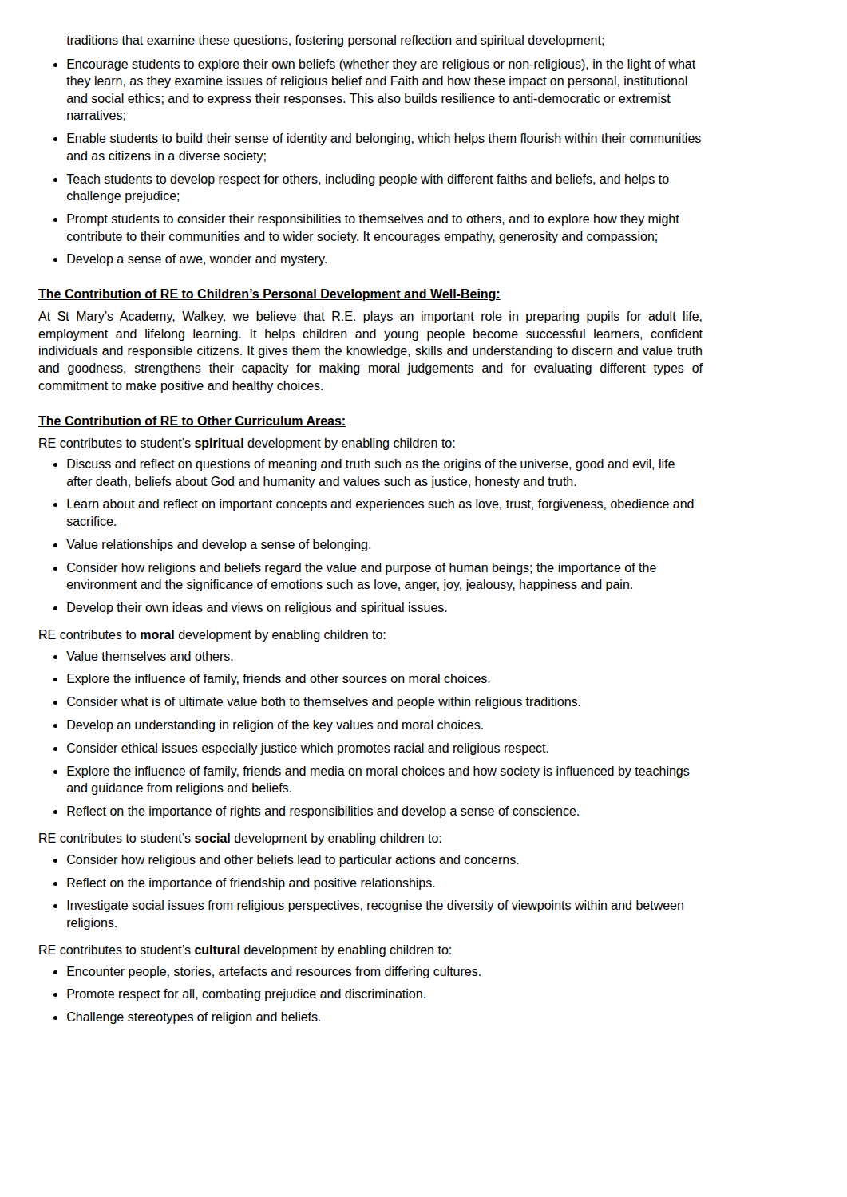traditions that examine these questions, fostering personal reflection and spiritual development;
Encourage students to explore their own beliefs (whether they are religious or non-religious), in the light of what they learn, as they examine issues of religious belief and Faith and how these impact on personal, institutional and social ethics; and to express their responses. This also builds resilience to anti-democratic or extremist narratives;
Enable students to build their sense of identity and belonging, which helps them flourish within their communities and as citizens in a diverse society;
Teach students to develop respect for others, including people with different faiths and beliefs, and helps to challenge prejudice;
Prompt students to consider their responsibilities to themselves and to others, and to explore how they might contribute to their communities and to wider society. It encourages empathy, generosity and compassion;
Develop a sense of awe, wonder and mystery.
The Contribution of RE to Children’s Personal Development and Well-Being:
At St Mary’s Academy, Walkey, we believe that R.E. plays an important role in preparing pupils for adult life, employment and lifelong learning. It helps children and young people become successful learners, confident individuals and responsible citizens. It gives them the knowledge, skills and understanding to discern and value truth and goodness, strengthens their capacity for making moral judgements and for evaluating different types of commitment to make positive and healthy choices.
The Contribution of RE to Other Curriculum Areas:
RE contributes to student’s spiritual development by enabling children to:
Discuss and reflect on questions of meaning and truth such as the origins of the universe, good and evil, life after death, beliefs about God and humanity and values such as justice, honesty and truth.
Learn about and reflect on important concepts and experiences such as love, trust, forgiveness, obedience and sacrifice.
Value relationships and develop a sense of belonging.
Consider how religions and beliefs regard the value and purpose of human beings; the importance of the environment and the significance of emotions such as love, anger, joy, jealousy, happiness and pain.
Develop their own ideas and views on religious and spiritual issues.
RE contributes to moral development by enabling children to:
Value themselves and others.
Explore the influence of family, friends and other sources on moral choices.
Consider what is of ultimate value both to themselves and people within religious traditions.
Develop an understanding in religion of the key values and moral choices.
Consider ethical issues especially justice which promotes racial and religious respect.
Explore the influence of family, friends and media on moral choices and how society is influenced by teachings and guidance from religions and beliefs.
Reflect on the importance of rights and responsibilities and develop a sense of conscience.
RE contributes to student’s social development by enabling children to:
Consider how religious and other beliefs lead to particular actions and concerns.
Reflect on the importance of friendship and positive relationships.
Investigate social issues from religious perspectives, recognise the diversity of viewpoints within and between religions.
RE contributes to student’s cultural development by enabling children to:
Encounter people, stories, artefacts and resources from differing cultures.
Promote respect for all, combating prejudice and discrimination.
Challenge stereotypes of religion and beliefs.